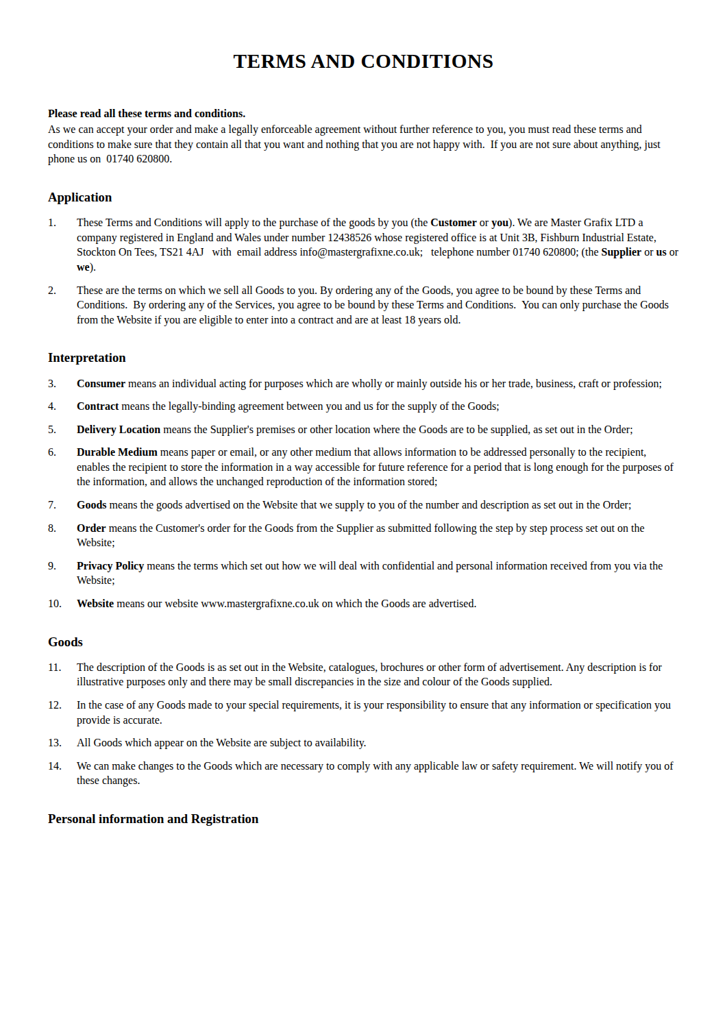TERMS AND CONDITIONS
Please read all these terms and conditions.
As we can accept your order and make a legally enforceable agreement without further reference to you, you must read these terms and conditions to make sure that they contain all that you want and nothing that you are not happy with. If you are not sure about anything, just phone us on 01740 620800.
Application
1. These Terms and Conditions will apply to the purchase of the goods by you (the Customer or you). We are Master Grafix LTD a company registered in England and Wales under number 12438526 whose registered office is at Unit 3B, Fishburn Industrial Estate, Stockton On Tees, TS21 4AJ with email address info@mastergrafixne.co.uk; telephone number 01740 620800; (the Supplier or us or we).
2. These are the terms on which we sell all Goods to you. By ordering any of the Goods, you agree to be bound by these Terms and Conditions. By ordering any of the Services, you agree to be bound by these Terms and Conditions. You can only purchase the Goods from the Website if you are eligible to enter into a contract and are at least 18 years old.
Interpretation
3. Consumer means an individual acting for purposes which are wholly or mainly outside his or her trade, business, craft or profession;
4. Contract means the legally-binding agreement between you and us for the supply of the Goods;
5. Delivery Location means the Supplier's premises or other location where the Goods are to be supplied, as set out in the Order;
6. Durable Medium means paper or email, or any other medium that allows information to be addressed personally to the recipient, enables the recipient to store the information in a way accessible for future reference for a period that is long enough for the purposes of the information, and allows the unchanged reproduction of the information stored;
7. Goods means the goods advertised on the Website that we supply to you of the number and description as set out in the Order;
8. Order means the Customer's order for the Goods from the Supplier as submitted following the step by step process set out on the Website;
9. Privacy Policy means the terms which set out how we will deal with confidential and personal information received from you via the Website;
10. Website means our website www.mastergrafixne.co.uk on which the Goods are advertised.
Goods
11. The description of the Goods is as set out in the Website, catalogues, brochures or other form of advertisement. Any description is for illustrative purposes only and there may be small discrepancies in the size and colour of the Goods supplied.
12. In the case of any Goods made to your special requirements, it is your responsibility to ensure that any information or specification you provide is accurate.
13. All Goods which appear on the Website are subject to availability.
14. We can make changes to the Goods which are necessary to comply with any applicable law or safety requirement. We will notify you of these changes.
Personal information and Registration